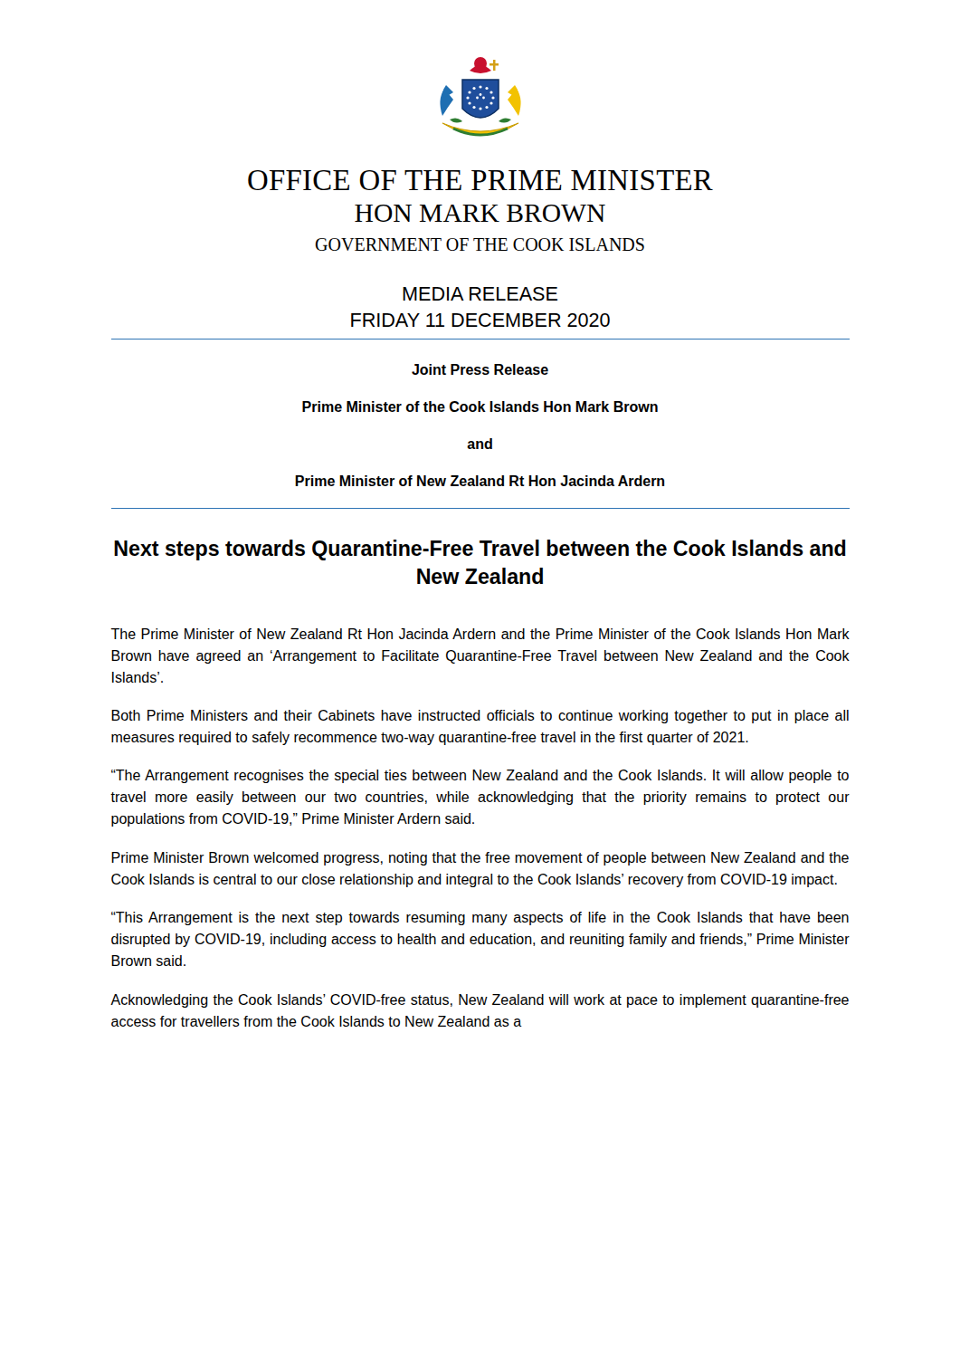OFFICE OF THE PRIME MINISTER
HON MARK BROWN
GOVERNMENT OF THE COOK ISLANDS
MEDIA RELEASE
FRIDAY 11 DECEMBER 2020
Joint Press Release
Prime Minister of the Cook Islands Hon Mark Brown
and
Prime Minister of New Zealand Rt Hon Jacinda Ardern
Next steps towards Quarantine-Free Travel between the Cook Islands and New Zealand
The Prime Minister of New Zealand Rt Hon Jacinda Ardern and the Prime Minister of the Cook Islands Hon Mark Brown have agreed an ‘Arrangement to Facilitate Quarantine-Free Travel between New Zealand and the Cook Islands’.
Both Prime Ministers and their Cabinets have instructed officials to continue working together to put in place all measures required to safely recommence two-way quarantine-free travel in the first quarter of 2021.
“The Arrangement recognises the special ties between New Zealand and the Cook Islands. It will allow people to travel more easily between our two countries, while acknowledging that the priority remains to protect our populations from COVID-19,” Prime Minister Ardern said.
Prime Minister Brown welcomed progress, noting that the free movement of people between New Zealand and the Cook Islands is central to our close relationship and integral to the Cook Islands’ recovery from COVID-19 impact.
“This Arrangement is the next step towards resuming many aspects of life in the Cook Islands that have been disrupted by COVID-19, including access to health and education, and reuniting family and friends,” Prime Minister Brown said.
Acknowledging the Cook Islands’ COVID-free status, New Zealand will work at pace to implement quarantine-free access for travellers from the Cook Islands to New Zealand as a